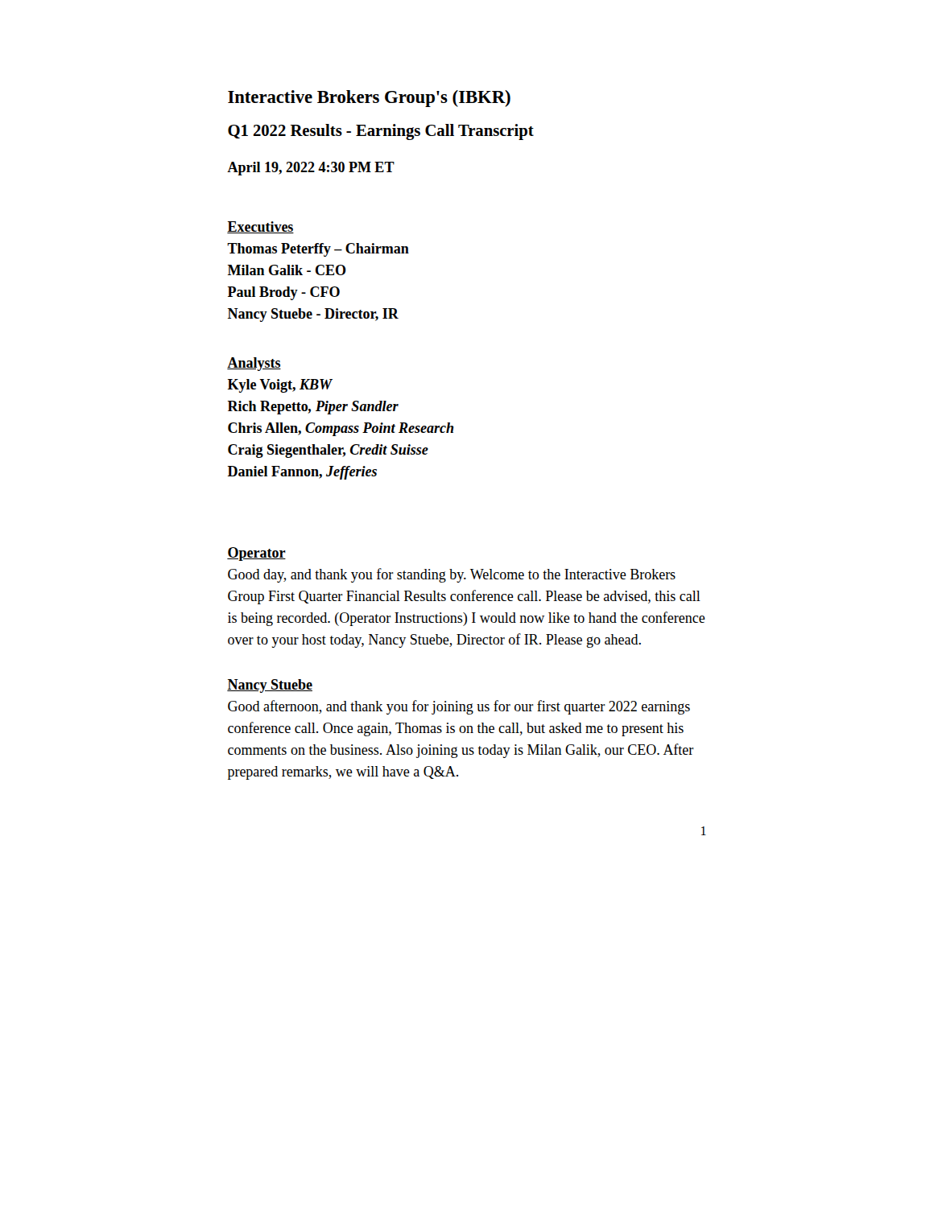Interactive Brokers Group's (IBKR)
Q1 2022 Results - Earnings Call Transcript
April 19, 2022 4:30 PM ET
Executives
Thomas Peterffy – Chairman
Milan Galik - CEO
Paul Brody - CFO
Nancy Stuebe - Director, IR
Analysts
Kyle Voigt, KBW
Rich Repetto, Piper Sandler
Chris Allen, Compass Point Research
Craig Siegenthaler, Credit Suisse
Daniel Fannon, Jefferies
Operator
Good day, and thank you for standing by. Welcome to the Interactive Brokers Group First Quarter Financial Results conference call. Please be advised, this call is being recorded. (Operator Instructions) I would now like to hand the conference over to your host today, Nancy Stuebe, Director of IR. Please go ahead.
Nancy Stuebe
Good afternoon, and thank you for joining us for our first quarter 2022 earnings conference call. Once again, Thomas is on the call, but asked me to present his comments on the business. Also joining us today is Milan Galik, our CEO. After prepared remarks, we will have a Q&A.
1